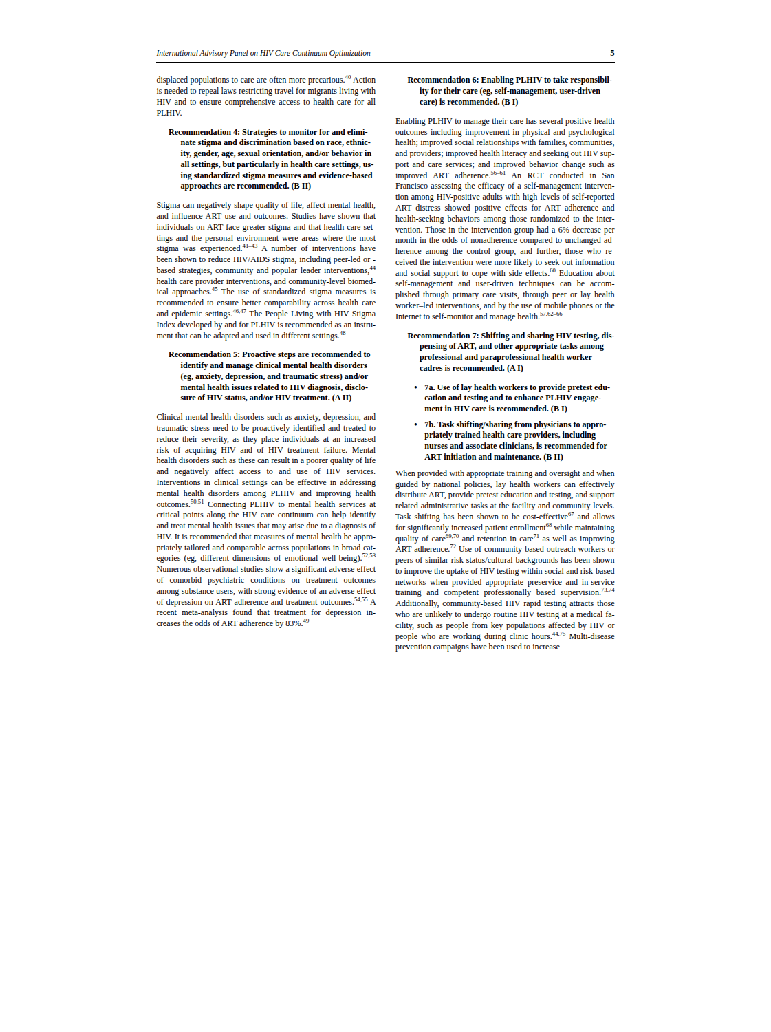International Advisory Panel on HIV Care Continuum Optimization 5
displaced populations to care are often more precarious.40 Action is needed to repeal laws restricting travel for migrants living with HIV and to ensure comprehensive access to health care for all PLHIV.
Recommendation 4: Strategies to monitor for and eliminate stigma and discrimination based on race, ethnicity, gender, age, sexual orientation, and/or behavior in all settings, but particularly in health care settings, using standardized stigma measures and evidence-based approaches are recommended. (B II)
Stigma can negatively shape quality of life, affect mental health, and influence ART use and outcomes. Studies have shown that individuals on ART face greater stigma and that health care settings and the personal environment were areas where the most stigma was experienced.41–43 A number of interventions have been shown to reduce HIV/AIDS stigma, including peer-led or -based strategies, community and popular leader interventions,44 health care provider interventions, and community-level biomedical approaches.45 The use of standardized stigma measures is recommended to ensure better comparability across health care and epidemic settings.46,47 The People Living with HIV Stigma Index developed by and for PLHIV is recommended as an instrument that can be adapted and used in different settings.48
Recommendation 5: Proactive steps are recommended to identify and manage clinical mental health disorders (eg, anxiety, depression, and traumatic stress) and/or mental health issues related to HIV diagnosis, disclosure of HIV status, and/or HIV treatment. (A II)
Clinical mental health disorders such as anxiety, depression, and traumatic stress need to be proactively identified and treated to reduce their severity, as they place individuals at an increased risk of acquiring HIV and of HIV treatment failure. Mental health disorders such as these can result in a poorer quality of life and negatively affect access to and use of HIV services. Interventions in clinical settings can be effective in addressing mental health disorders among PLHIV and improving health outcomes.50,51 Connecting PLHIV to mental health services at critical points along the HIV care continuum can help identify and treat mental health issues that may arise due to a diagnosis of HIV. It is recommended that measures of mental health be appropriately tailored and comparable across populations in broad categories (eg, different dimensions of emotional well-being).52,53 Numerous observational studies show a significant adverse effect of comorbid psychiatric conditions on treatment outcomes among substance users, with strong evidence of an adverse effect of depression on ART adherence and treatment outcomes.54,55 A recent meta-analysis found that treatment for depression increases the odds of ART adherence by 83%.49
Recommendation 6: Enabling PLHIV to take responsibility for their care (eg, self-management, user-driven care) is recommended. (B I)
Enabling PLHIV to manage their care has several positive health outcomes including improvement in physical and psychological health; improved social relationships with families, communities, and providers; improved health literacy and seeking out HIV support and care services; and improved behavior change such as improved ART adherence.56–61 An RCT conducted in San Francisco assessing the efficacy of a self-management intervention among HIV-positive adults with high levels of self-reported ART distress showed positive effects for ART adherence and health-seeking behaviors among those randomized to the intervention. Those in the intervention group had a 6% decrease per month in the odds of nonadherence compared to unchanged adherence among the control group, and further, those who received the intervention were more likely to seek out information and social support to cope with side effects.60 Education about self-management and user-driven techniques can be accomplished through primary care visits, through peer or lay health worker–led interventions, and by the use of mobile phones or the Internet to self-monitor and manage health.57,62–66
Recommendation 7: Shifting and sharing HIV testing, dispensing of ART, and other appropriate tasks among professional and paraprofessional health worker cadres is recommended. (A I)
7a. Use of lay health workers to provide pretest education and testing and to enhance PLHIV engagement in HIV care is recommended. (B I)
7b. Task shifting/sharing from physicians to appropriately trained health care providers, including nurses and associate clinicians, is recommended for ART initiation and maintenance. (B II)
When provided with appropriate training and oversight and when guided by national policies, lay health workers can effectively distribute ART, provide pretest education and testing, and support related administrative tasks at the facility and community levels. Task shifting has been shown to be cost-effective67 and allows for significantly increased patient enrollment68 while maintaining quality of care69,70 and retention in care71 as well as improving ART adherence.72 Use of community-based outreach workers or peers of similar risk status/cultural backgrounds has been shown to improve the uptake of HIV testing within social and risk-based networks when provided appropriate preservice and in-service training and competent professionally based supervision.73,74 Additionally, community-based HIV rapid testing attracts those who are unlikely to undergo routine HIV testing at a medical facility, such as people from key populations affected by HIV or people who are working during clinic hours.44,75 Multi-disease prevention campaigns have been used to increase